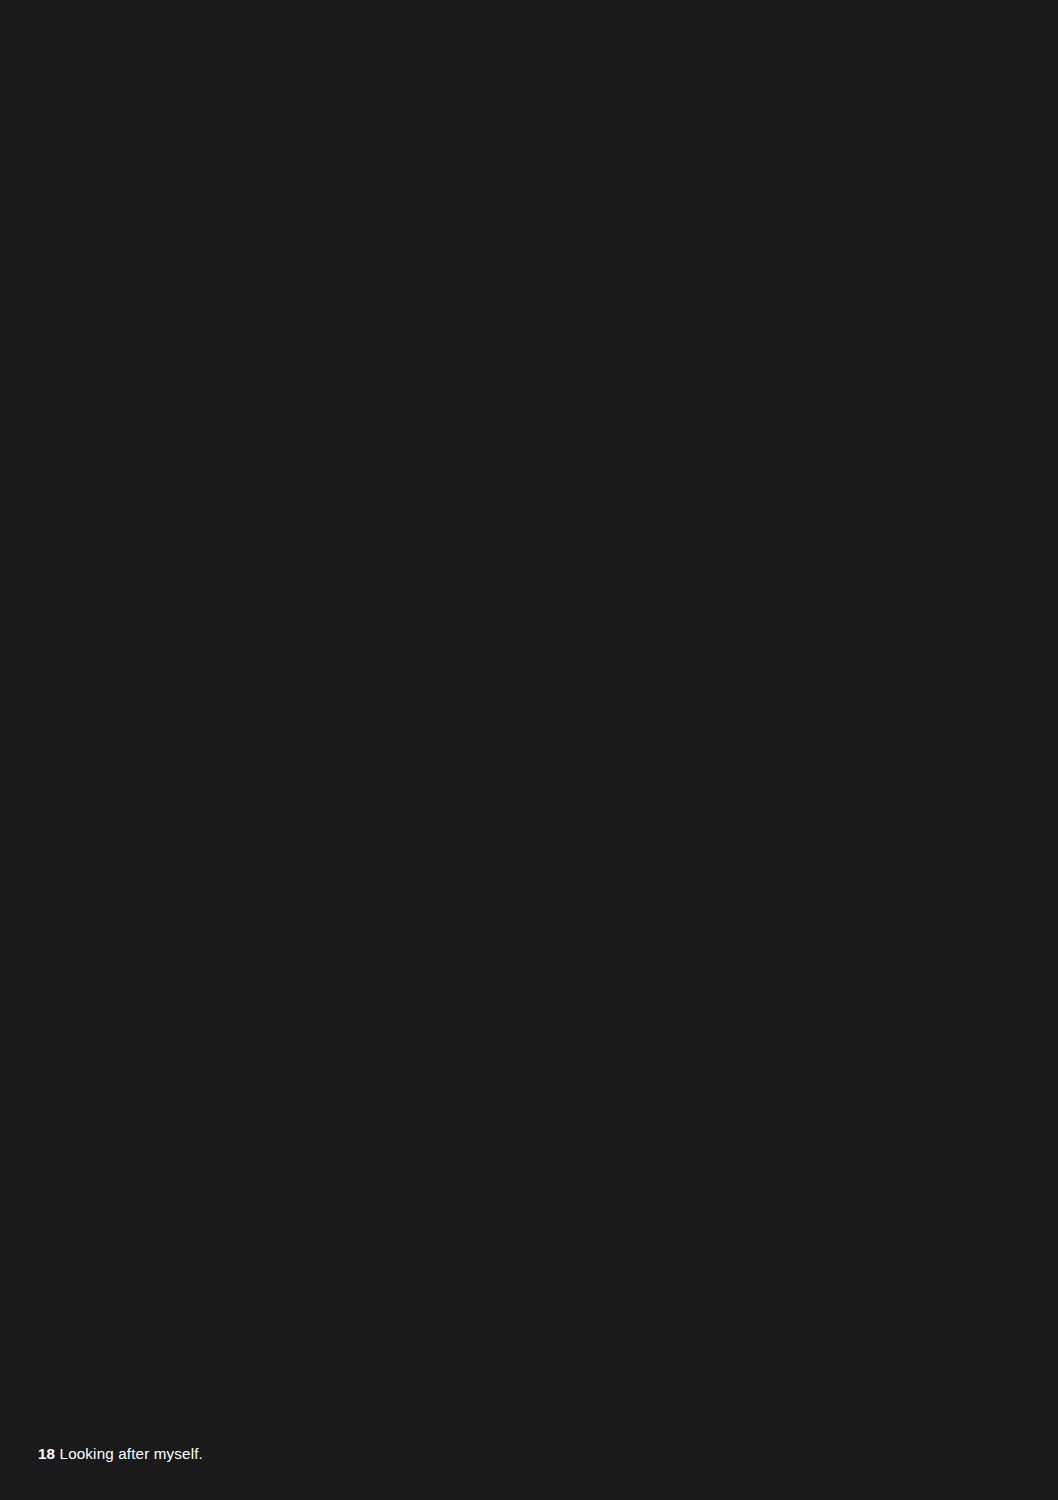18 Looking after myself.